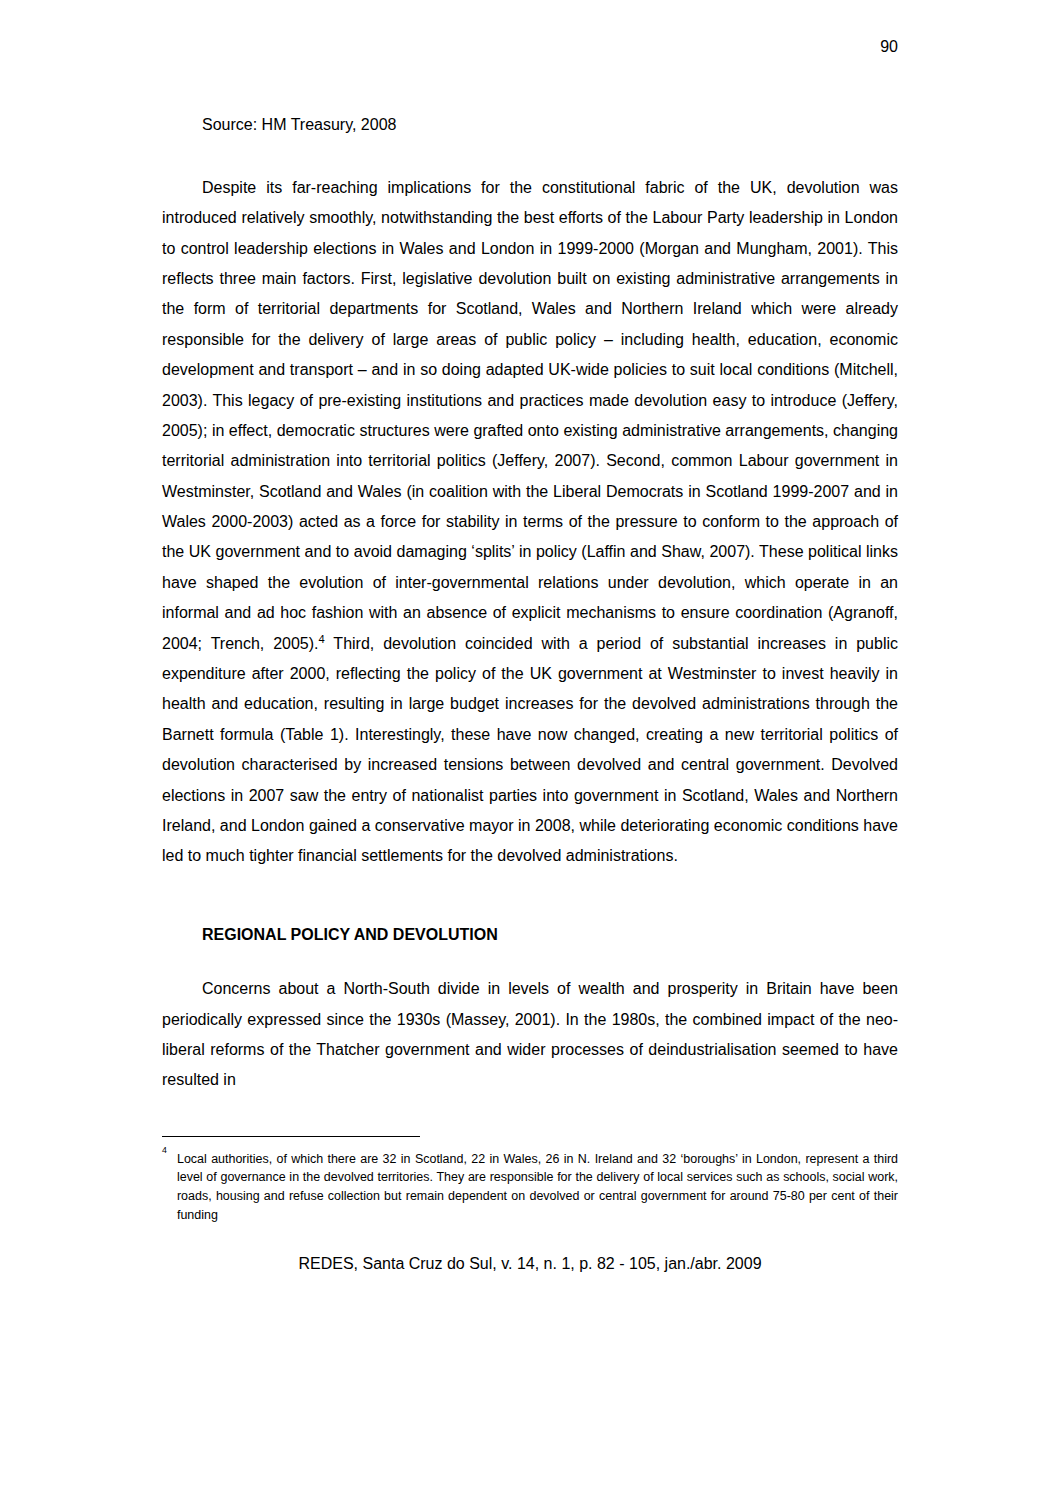90
Source: HM Treasury, 2008
Despite its far-reaching implications for the constitutional fabric of the UK, devolution was introduced relatively smoothly, notwithstanding the best efforts of the Labour Party leadership in London to control leadership elections in Wales and London in 1999-2000 (Morgan and Mungham, 2001). This reflects three main factors. First, legislative devolution built on existing administrative arrangements in the form of territorial departments for Scotland, Wales and Northern Ireland which were already responsible for the delivery of large areas of public policy – including health, education, economic development and transport – and in so doing adapted UK-wide policies to suit local conditions (Mitchell, 2003). This legacy of pre-existing institutions and practices made devolution easy to introduce (Jeffery, 2005); in effect, democratic structures were grafted onto existing administrative arrangements, changing territorial administration into territorial politics (Jeffery, 2007). Second, common Labour government in Westminster, Scotland and Wales (in coalition with the Liberal Democrats in Scotland 1999-2007 and in Wales 2000-2003) acted as a force for stability in terms of the pressure to conform to the approach of the UK government and to avoid damaging ‘splits’ in policy (Laffin and Shaw, 2007). These political links have shaped the evolution of inter-governmental relations under devolution, which operate in an informal and ad hoc fashion with an absence of explicit mechanisms to ensure coordination (Agranoff, 2004; Trench, 2005).4 Third, devolution coincided with a period of substantial increases in public expenditure after 2000, reflecting the policy of the UK government at Westminster to invest heavily in health and education, resulting in large budget increases for the devolved administrations through the Barnett formula (Table 1). Interestingly, these have now changed, creating a new territorial politics of devolution characterised by increased tensions between devolved and central government. Devolved elections in 2007 saw the entry of nationalist parties into government in Scotland, Wales and Northern Ireland, and London gained a conservative mayor in 2008, while deteriorating economic conditions have led to much tighter financial settlements for the devolved administrations.
Regional Policy and Devolution
Concerns about a North-South divide in levels of wealth and prosperity in Britain have been periodically expressed since the 1930s (Massey, 2001). In the 1980s, the combined impact of the neo-liberal reforms of the Thatcher government and wider processes of deindustrialisation seemed to have resulted in
4 Local authorities, of which there are 32 in Scotland, 22 in Wales, 26 in N. Ireland and 32 ‘boroughs’ in London, represent a third level of governance in the devolved territories. They are responsible for the delivery of local services such as schools, social work, roads, housing and refuse collection but remain dependent on devolved or central government for around 75-80 per cent of their funding
REDES, Santa Cruz do Sul, v. 14, n. 1, p. 82 - 105, jan./abr. 2009